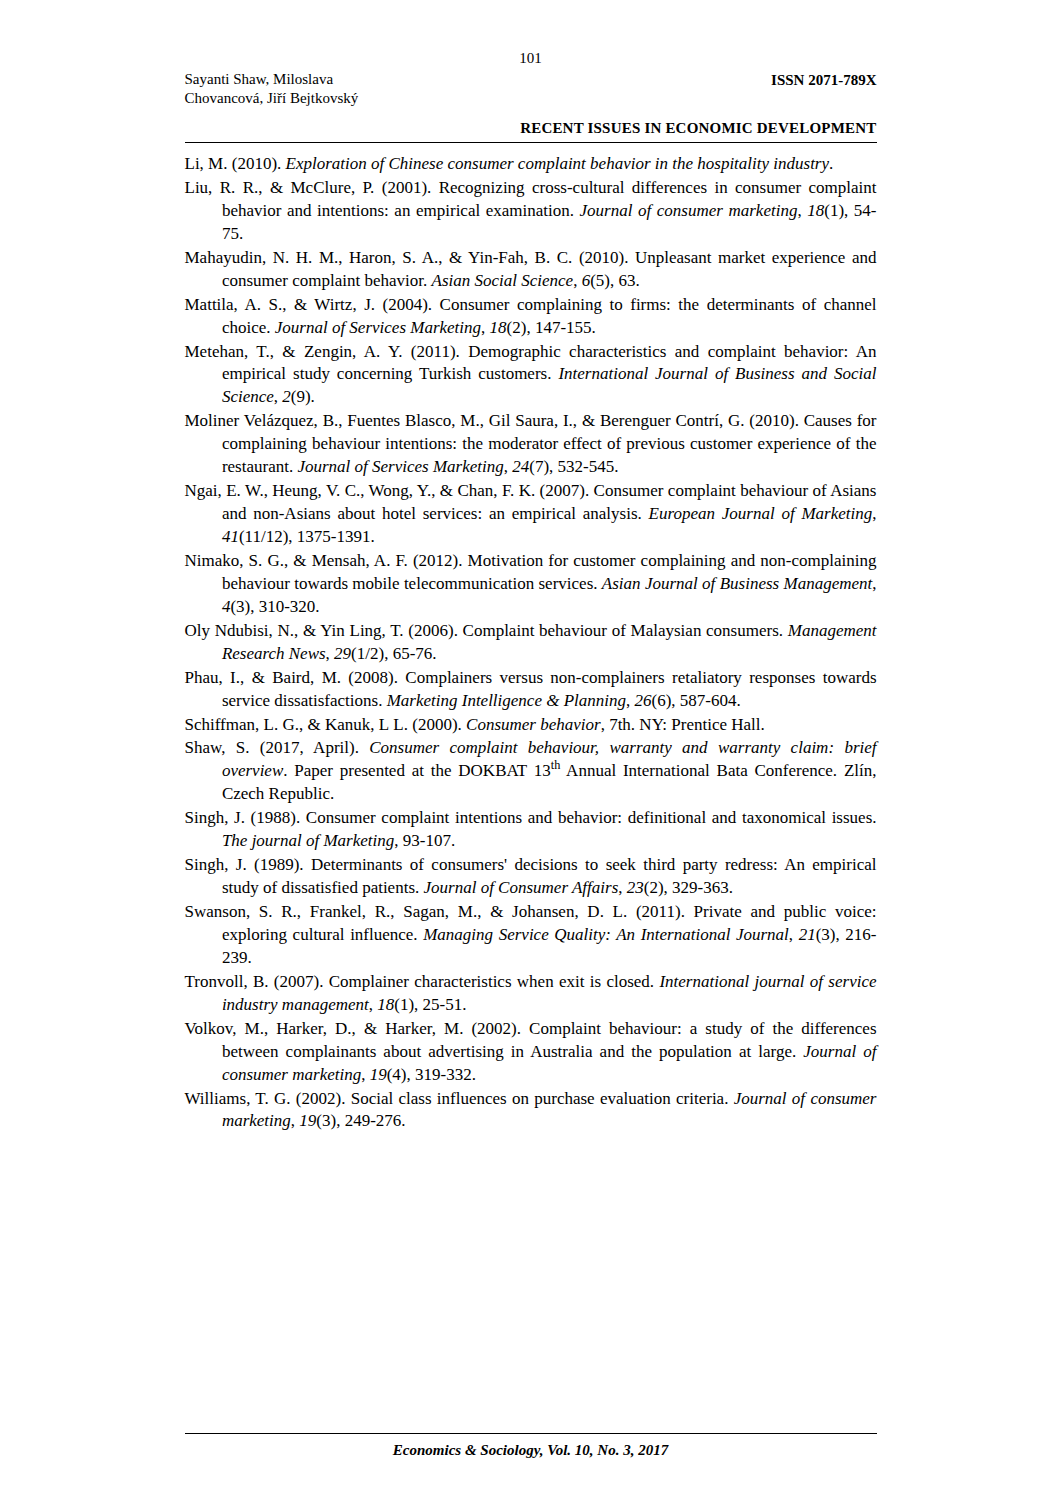101
Sayanti Shaw, Miloslava
Chovancová, Jiří Bejtkovský
ISSN 2071-789X
RECENT ISSUES IN ECONOMIC DEVELOPMENT
Li, M. (2010). Exploration of Chinese consumer complaint behavior in the hospitality industry.
Liu, R. R., & McClure, P. (2001). Recognizing cross-cultural differences in consumer complaint behavior and intentions: an empirical examination. Journal of consumer marketing, 18(1), 54-75.
Mahayudin, N. H. M., Haron, S. A., & Yin-Fah, B. C. (2010). Unpleasant market experience and consumer complaint behavior. Asian Social Science, 6(5), 63.
Mattila, A. S., & Wirtz, J. (2004). Consumer complaining to firms: the determinants of channel choice. Journal of Services Marketing, 18(2), 147-155.
Metehan, T., & Zengin, A. Y. (2011). Demographic characteristics and complaint behavior: An empirical study concerning Turkish customers. International Journal of Business and Social Science, 2(9).
Moliner Velázquez, B., Fuentes Blasco, M., Gil Saura, I., & Berenguer Contrí, G. (2010). Causes for complaining behaviour intentions: the moderator effect of previous customer experience of the restaurant. Journal of Services Marketing, 24(7), 532-545.
Ngai, E. W., Heung, V. C., Wong, Y., & Chan, F. K. (2007). Consumer complaint behaviour of Asians and non-Asians about hotel services: an empirical analysis. European Journal of Marketing, 41(11/12), 1375-1391.
Nimako, S. G., & Mensah, A. F. (2012). Motivation for customer complaining and non-complaining behaviour towards mobile telecommunication services. Asian Journal of Business Management, 4(3), 310-320.
Oly Ndubisi, N., & Yin Ling, T. (2006). Complaint behaviour of Malaysian consumers. Management Research News, 29(1/2), 65-76.
Phau, I., & Baird, M. (2008). Complainers versus non-complainers retaliatory responses towards service dissatisfactions. Marketing Intelligence & Planning, 26(6), 587-604.
Schiffman, L. G., & Kanuk, L L. (2000). Consumer behavior, 7th. NY: Prentice Hall.
Shaw, S. (2017, April). Consumer complaint behaviour, warranty and warranty claim: brief overview. Paper presented at the DOKBAT 13th Annual International Bata Conference. Zlín, Czech Republic.
Singh, J. (1988). Consumer complaint intentions and behavior: definitional and taxonomical issues. The journal of Marketing, 93-107.
Singh, J. (1989). Determinants of consumers' decisions to seek third party redress: An empirical study of dissatisfied patients. Journal of Consumer Affairs, 23(2), 329-363.
Swanson, S. R., Frankel, R., Sagan, M., & Johansen, D. L. (2011). Private and public voice: exploring cultural influence. Managing Service Quality: An International Journal, 21(3), 216-239.
Tronvoll, B. (2007). Complainer characteristics when exit is closed. International journal of service industry management, 18(1), 25-51.
Volkov, M., Harker, D., & Harker, M. (2002). Complaint behaviour: a study of the differences between complainants about advertising in Australia and the population at large. Journal of consumer marketing, 19(4), 319-332.
Williams, T. G. (2002). Social class influences on purchase evaluation criteria. Journal of consumer marketing, 19(3), 249-276.
Economics & Sociology, Vol. 10, No. 3, 2017